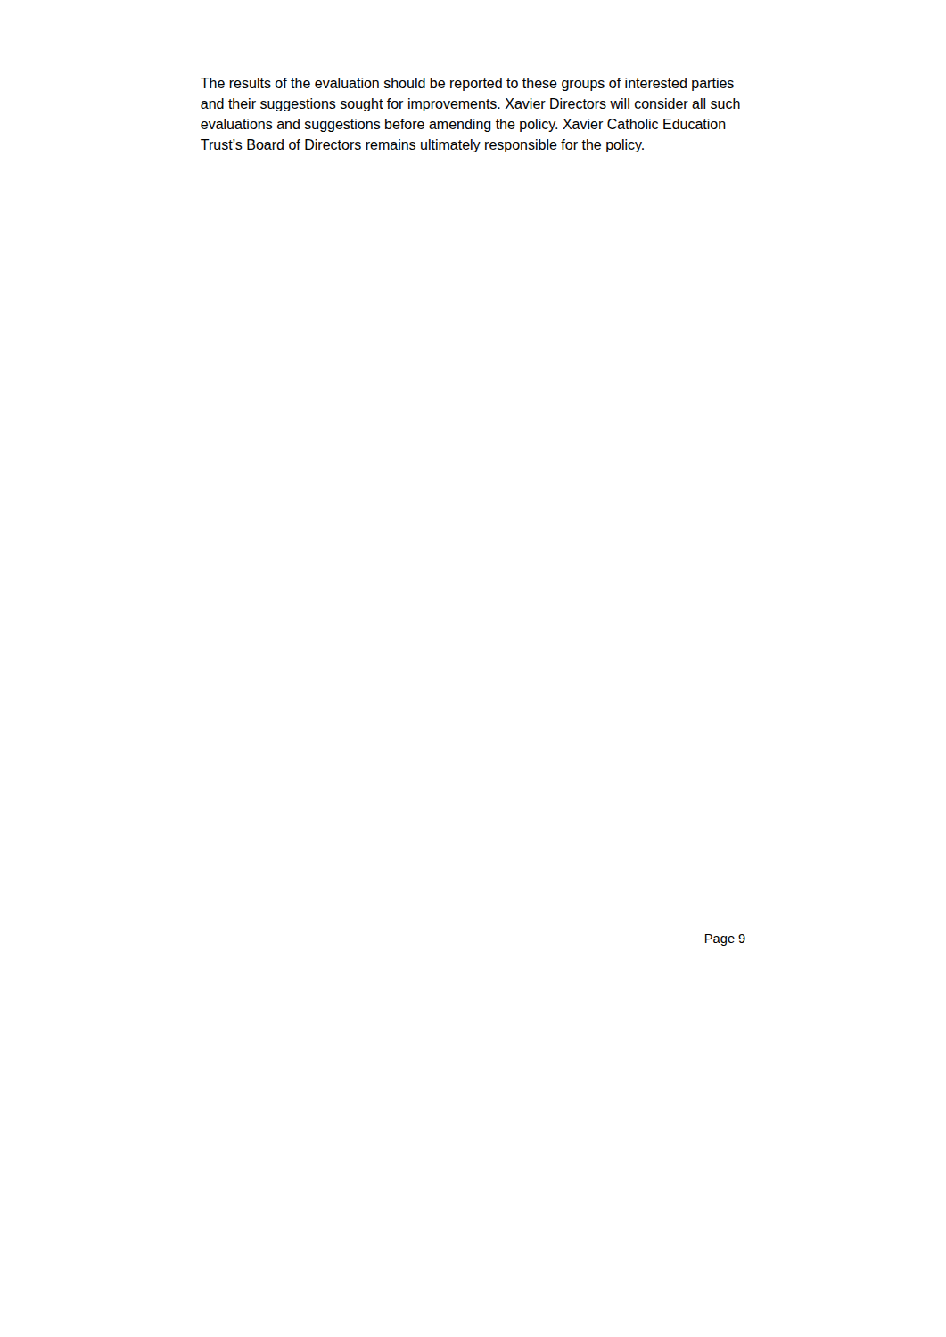The results of the evaluation should be reported to these groups of interested parties and their suggestions sought for improvements. Xavier Directors will consider all such evaluations and suggestions before amending the policy. Xavier Catholic Education Trust’s Board of Directors remains ultimately responsible for the policy.
Page 9